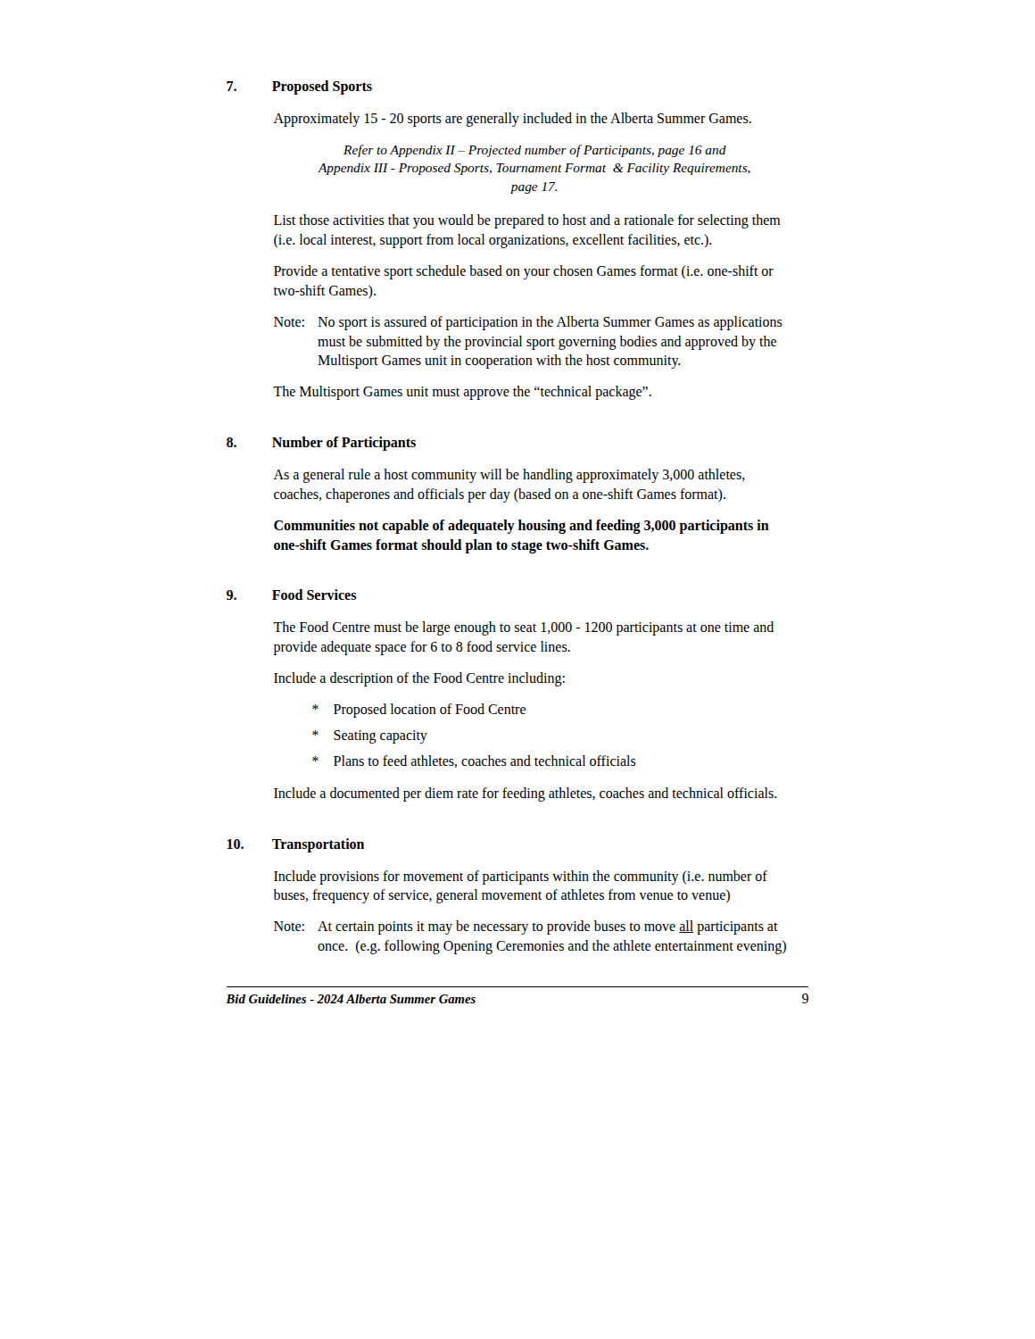7. Proposed Sports
Approximately 15 - 20 sports are generally included in the Alberta Summer Games.
Refer to Appendix II – Projected number of Participants, page 16 and Appendix III - Proposed Sports, Tournament Format & Facility Requirements, page 17.
List those activities that you would be prepared to host and a rationale for selecting them (i.e. local interest, support from local organizations, excellent facilities, etc.).
Provide a tentative sport schedule based on your chosen Games format (i.e. one-shift or two-shift Games).
Note: No sport is assured of participation in the Alberta Summer Games as applications must be submitted by the provincial sport governing bodies and approved by the Multisport Games unit in cooperation with the host community.
The Multisport Games unit must approve the “technical package”.
8. Number of Participants
As a general rule a host community will be handling approximately 3,000 athletes, coaches, chaperones and officials per day (based on a one-shift Games format).
Communities not capable of adequately housing and feeding 3,000 participants in one-shift Games format should plan to stage two-shift Games.
9. Food Services
The Food Centre must be large enough to seat 1,000 - 1200 participants at one time and provide adequate space for 6 to 8 food service lines.
Include a description of the Food Centre including:
Proposed location of Food Centre
Seating capacity
Plans to feed athletes, coaches and technical officials
Include a documented per diem rate for feeding athletes, coaches and technical officials.
10. Transportation
Include provisions for movement of participants within the community (i.e. number of buses, frequency of service, general movement of athletes from venue to venue)
Note: At certain points it may be necessary to provide buses to move all participants at once. (e.g. following Opening Ceremonies and the athlete entertainment evening)
Bid Guidelines - 2024 Alberta Summer Games
9